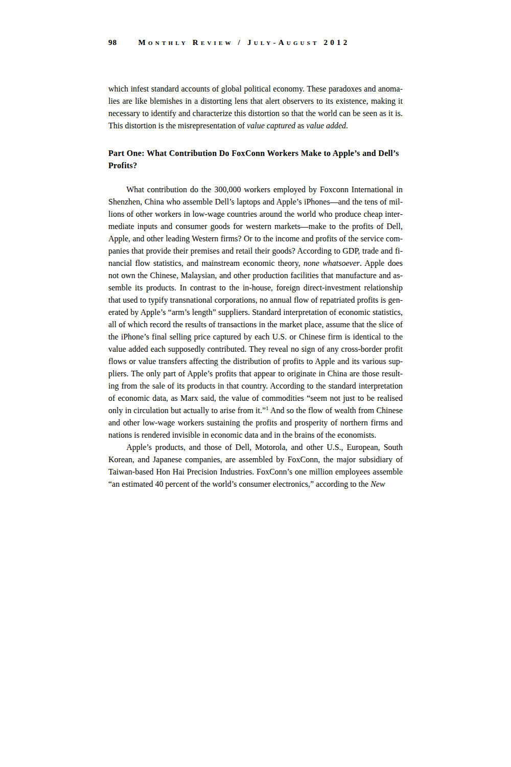98 Monthly Review / July-August 2012
which infest standard accounts of global political economy. These paradoxes and anomalies are like blemishes in a distorting lens that alert observers to its existence, making it necessary to identify and characterize this distortion so that the world can be seen as it is. This distortion is the misrepresentation of value captured as value added.
Part One: What Contribution Do FoxConn Workers Make to Apple’s and Dell’s Profits?
What contribution do the 300,000 workers employed by Foxconn International in Shenzhen, China who assemble Dell’s laptops and Apple’s iPhones—and the tens of millions of other workers in low-wage countries around the world who produce cheap intermediate inputs and consumer goods for western markets—make to the profits of Dell, Apple, and other leading Western firms? Or to the income and profits of the service companies that provide their premises and retail their goods? According to GDP, trade and financial flow statistics, and mainstream economic theory, none whatsoever. Apple does not own the Chinese, Malaysian, and other production facilities that manufacture and assemble its products. In contrast to the in-house, foreign direct-investment relationship that used to typify transnational corporations, no annual flow of repatriated profits is generated by Apple’s “arm’s length” suppliers. Standard interpretation of economic statistics, all of which record the results of transactions in the market place, assume that the slice of the iPhone’s final selling price captured by each U.S. or Chinese firm is identical to the value added each supposedly contributed. They reveal no sign of any cross-border profit flows or value transfers affecting the distribution of profits to Apple and its various suppliers. The only part of Apple’s profits that appear to originate in China are those resulting from the sale of its products in that country. According to the standard interpretation of economic data, as Marx said, the value of commodities “seem not just to be realised only in circulation but actually to arise from it.”1 And so the flow of wealth from Chinese and other low-wage workers sustaining the profits and prosperity of northern firms and nations is rendered invisible in economic data and in the brains of the economists.
Apple’s products, and those of Dell, Motorola, and other U.S., European, South Korean, and Japanese companies, are assembled by FoxConn, the major subsidiary of Taiwan-based Hon Hai Precision Industries. FoxConn’s one million employees assemble “an estimated 40 percent of the world’s consumer electronics,” according to the New